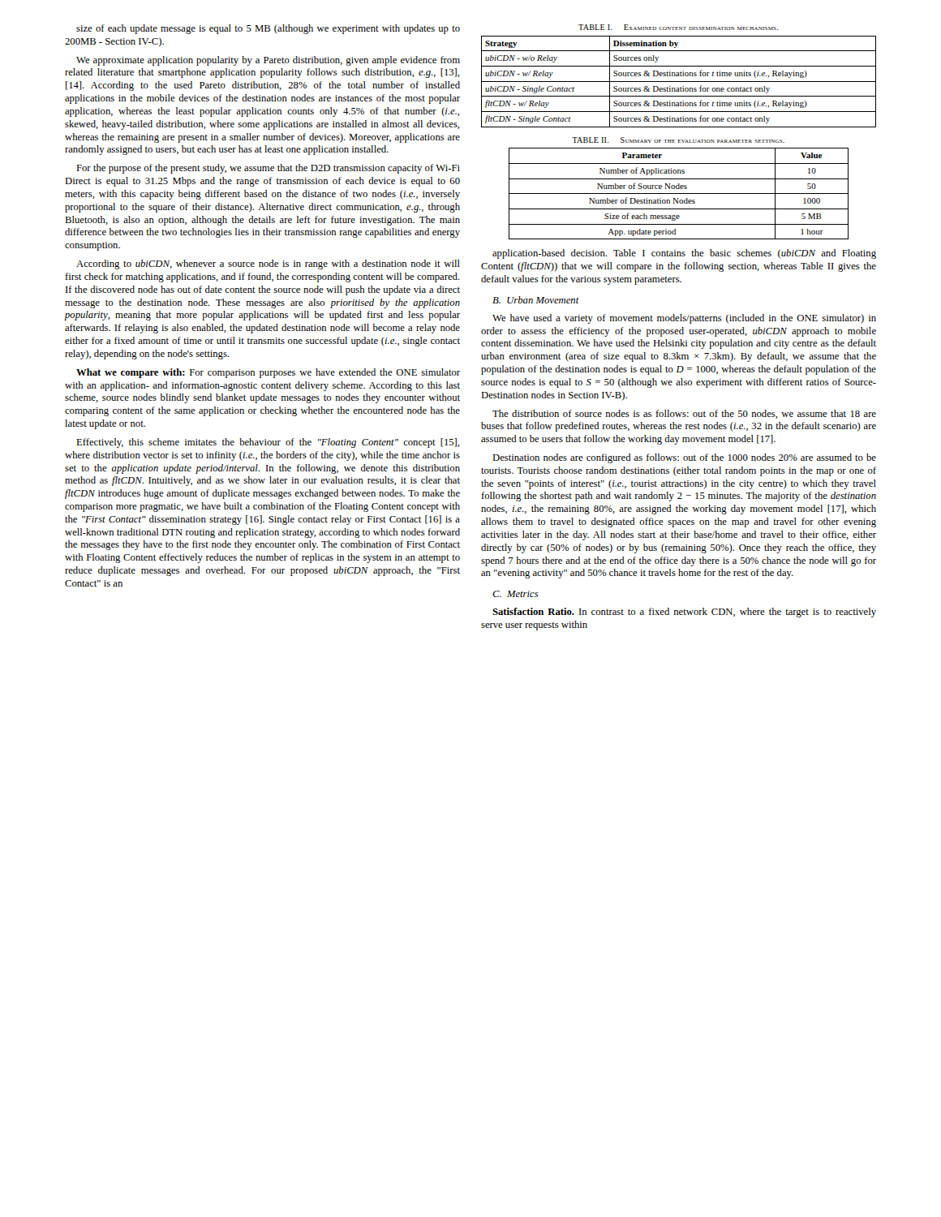size of each update message is equal to 5 MB (although we experiment with updates up to 200MB - Section IV-C).
We approximate application popularity by a Pareto distribution, given ample evidence from related literature that smartphone application popularity follows such distribution, e.g., [13], [14]. According to the used Pareto distribution, 28% of the total number of installed applications in the mobile devices of the destination nodes are instances of the most popular application, whereas the least popular application counts only 4.5% of that number (i.e., skewed, heavy-tailed distribution, where some applications are installed in almost all devices, whereas the remaining are present in a smaller number of devices). Moreover, applications are randomly assigned to users, but each user has at least one application installed.
For the purpose of the present study, we assume that the D2D transmission capacity of Wi-Fi Direct is equal to 31.25 Mbps and the range of transmission of each device is equal to 60 meters, with this capacity being different based on the distance of two nodes (i.e., inversely proportional to the square of their distance). Alternative direct communication, e.g., through Bluetooth, is also an option, although the details are left for future investigation. The main difference between the two technologies lies in their transmission range capabilities and energy consumption.
According to ubiCDN, whenever a source node is in range with a destination node it will first check for matching applications, and if found, the corresponding content will be compared. If the discovered node has out of date content the source node will push the update via a direct message to the destination node. These messages are also prioritised by the application popularity, meaning that more popular applications will be updated first and less popular afterwards. If relaying is also enabled, the updated destination node will become a relay node either for a fixed amount of time or until it transmits one successful update (i.e., single contact relay), depending on the node's settings.
What we compare with: For comparison purposes we have extended the ONE simulator with an application- and information-agnostic content delivery scheme. According to this last scheme, source nodes blindly send blanket update messages to nodes they encounter without comparing content of the same application or checking whether the encountered node has the latest update or not.
Effectively, this scheme imitates the behaviour of the "Floating Content" concept [15], where distribution vector is set to infinity (i.e., the borders of the city), while the time anchor is set to the application update period/interval. In the following, we denote this distribution method as fltCDN. Intuitively, and as we show later in our evaluation results, it is clear that fltCDN introduces huge amount of duplicate messages exchanged between nodes. To make the comparison more pragmatic, we have built a combination of the Floating Content concept with the "First Contact" dissemination strategy [16]. Single contact relay or First Contact [16] is a well-known traditional DTN routing and replication strategy, according to which nodes forward the messages they have to the first node they encounter only. The combination of First Contact with Floating Content effectively reduces the number of replicas in the system in an attempt to reduce duplicate messages and overhead. For our proposed ubiCDN approach, the "First Contact" is an
TABLE I. Examined content dissemination mechanisms.
| Strategy | Dissemination by |
| --- | --- |
| ubiCDN - w/o Relay | Sources only |
| ubiCDN - w/ Relay | Sources & Destinations for t time units ( i.e., Relaying) |
| ubiCDN - Single Contact | Sources & Destinations for one contact only |
| fltCDN - w/ Relay | Sources & Destinations for t time units ( i.e., Relaying) |
| fltCDN - Single Contact | Sources & Destinations for one contact only |
TABLE II. Summary of the evaluation parameter settings.
| Parameter | Value |
| --- | --- |
| Number of Applications | 10 |
| Number of Source Nodes | 50 |
| Number of Destination Nodes | 1000 |
| Size of each message | 5 MB |
| App. update period | 1 hour |
application-based decision. Table I contains the basic schemes (ubiCDN and Floating Content (fltCDN)) that we will compare in the following section, whereas Table II gives the default values for the various system parameters.
B. Urban Movement
We have used a variety of movement models/patterns (included in the ONE simulator) in order to assess the efficiency of the proposed user-operated, ubiCDN approach to mobile content dissemination. We have used the Helsinki city population and city centre as the default urban environment (area of size equal to 8.3km × 7.3km). By default, we assume that the population of the destination nodes is equal to D = 1000, whereas the default population of the source nodes is equal to S = 50 (although we also experiment with different ratios of Source-Destination nodes in Section IV-B).
The distribution of source nodes is as follows: out of the 50 nodes, we assume that 18 are buses that follow predefined routes, whereas the rest nodes (i.e., 32 in the default scenario) are assumed to be users that follow the working day movement model [17].
Destination nodes are configured as follows: out of the 1000 nodes 20% are assumed to be tourists. Tourists choose random destinations (either total random points in the map or one of the seven "points of interest" (i.e., tourist attractions) in the city centre) to which they travel following the shortest path and wait randomly 2 − 15 minutes. The majority of the destination nodes, i.e., the remaining 80%, are assigned the working day movement model [17], which allows them to travel to designated office spaces on the map and travel for other evening activities later in the day. All nodes start at their base/home and travel to their office, either directly by car (50% of nodes) or by bus (remaining 50%). Once they reach the office, they spend 7 hours there and at the end of the office day there is a 50% chance the node will go for an "evening activity" and 50% chance it travels home for the rest of the day.
C. Metrics
Satisfaction Ratio. In contrast to a fixed network CDN, where the target is to reactively serve user requests within